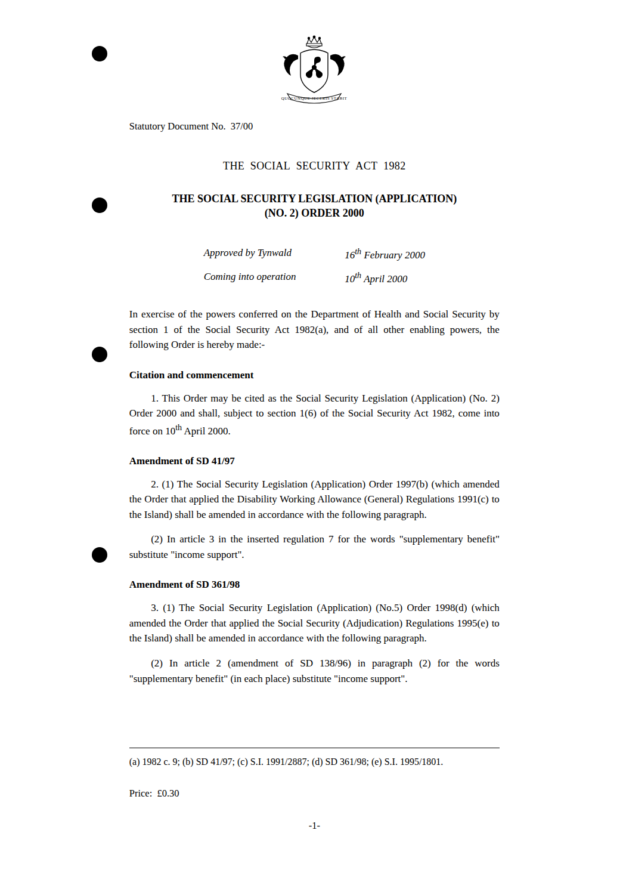QUOCUNQUE JECERIS STABIT
Statutory Document No. 37/00
THE SOCIAL SECURITY ACT 1982
THE SOCIAL SECURITY LEGISLATION (APPLICATION)
(NO. 2) ORDER 2000
| Approved by Tynwald | 16 th February 2000 |
| Coming into operation | 10 th April 2000 |
In exercise of the powers conferred on the Department of Health and Social Security by section 1 of the Social Security Act 1982(a), and of all other enabling powers, the following Order is hereby made:-
Citation and commencement
1. This Order may be cited as the Social Security Legislation (Application) (No. 2) Order 2000 and shall, subject to section 1(6) of the Social Security Act 1982, come into force on 10th April 2000.
Amendment of SD 41/97
2. (1) The Social Security Legislation (Application) Order 1997(b) (which amended the Order that applied the Disability Working Allowance (General) Regulations 1991(c) to the Island) shall be amended in accordance with the following paragraph.
(2) In article 3 in the inserted regulation 7 for the words "supplementary benefit" substitute "income support".
Amendment of SD 361/98
3. (1) The Social Security Legislation (Application) (No.5) Order 1998(d) (which amended the Order that applied the Social Security (Adjudication) Regulations 1995(e) to the Island) shall be amended in accordance with the following paragraph.
(2) In article 2 (amendment of SD 138/96) in paragraph (2) for the words "supplementary benefit" (in each place) substitute "income support".
(a) 1982 c. 9; (b) SD 41/97; (c) S.I. 1991/2887; (d) SD 361/98; (e) S.I. 1995/1801.
Price: £0.30
-1-